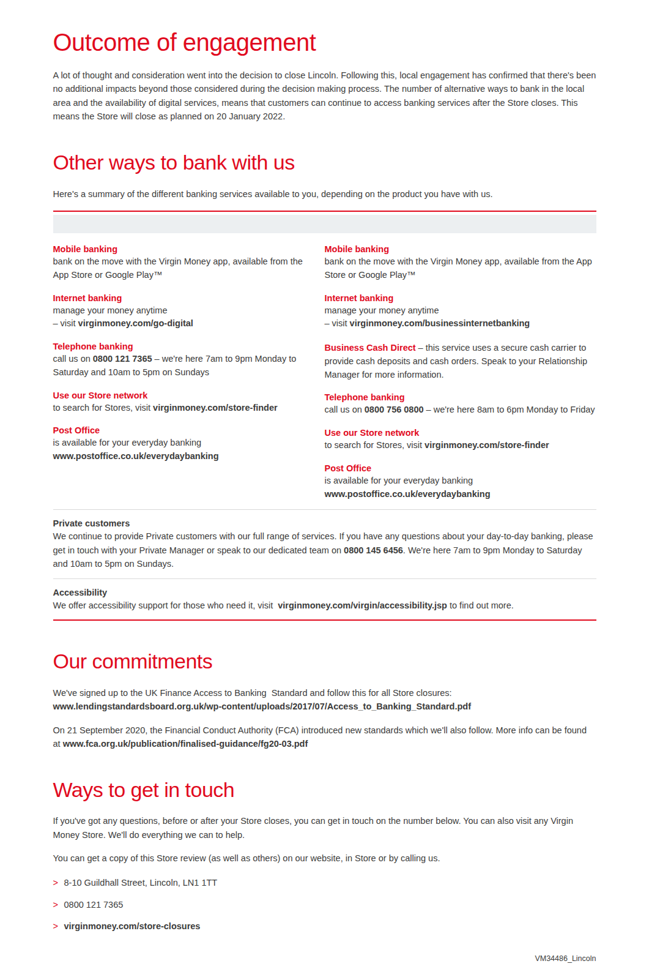Outcome of engagement
A lot of thought and consideration went into the decision to close Lincoln. Following this, local engagement has confirmed that there's been no additional impacts beyond those considered during the decision making process. The number of alternative ways to bank in the local area and the availability of digital services, means that customers can continue to access banking services after the Store closes. This means the Store will close as planned on 20 January 2022.
Other ways to bank with us
Here's a summary of the different banking services available to you, depending on the product you have with us.
| Mobile banking bank on the move with the Virgin Money app, available from the App Store or Google Play™ Internet banking manage your money anytime – visit virginmoney.com/go-digital Telephone banking call us on 0800 121 7365 – we're here 7am to 9pm Monday to Saturday and 10am to 5pm on Sundays Use our Store network to search for Stores, visit virginmoney.com/store-finder Post Office is available for your everyday banking www.postoffice.co.uk/everydaybanking | Mobile banking bank on the move with the Virgin Money app, available from the App Store or Google Play™ Internet banking manage your money anytime – visit virginmoney.com/businessinternetbanking Business Cash Direct – this service uses a secure cash carrier to provide cash deposits and cash orders. Speak to your Relationship Manager for more information. Telephone banking call us on 0800 756 0800 – we're here 8am to 6pm Monday to Friday Use our Store network to search for Stores, visit virginmoney.com/store-finder Post Office is available for your everyday banking www.postoffice.co.uk/everydaybanking |
| Private customers We continue to provide Private customers with our full range of services. If you have any questions about your day-to-day banking, please get in touch with your Private Manager or speak to our dedicated team on 0800 145 6456 . We're here 7am to 9pm Monday to Saturday and 10am to 5pm on Sundays. |
| Accessibility We offer accessibility support for those who need it, visit virginmoney.com/virgin/accessibility.jsp to find out more. |
Our commitments
We've signed up to the UK Finance Access to Banking Standard and follow this for all Store closures:
www.lendingstandardsboard.org.uk/wp-content/uploads/2017/07/Access_to_Banking_Standard.pdf
On 21 September 2020, the Financial Conduct Authority (FCA) introduced new standards which we'll also follow. More info can be found at www.fca.org.uk/publication/finalised-guidance/fg20-03.pdf
Ways to get in touch
If you've got any questions, before or after your Store closes, you can get in touch on the number below. You can also visit any Virgin Money Store. We'll do everything we can to help.
You can get a copy of this Store review (as well as others) on our website, in Store or by calling us.
8-10 Guildhall Street, Lincoln, LN1 1TT
0800 121 7365
virginmoney.com/store-closures
VM34486_Lincoln